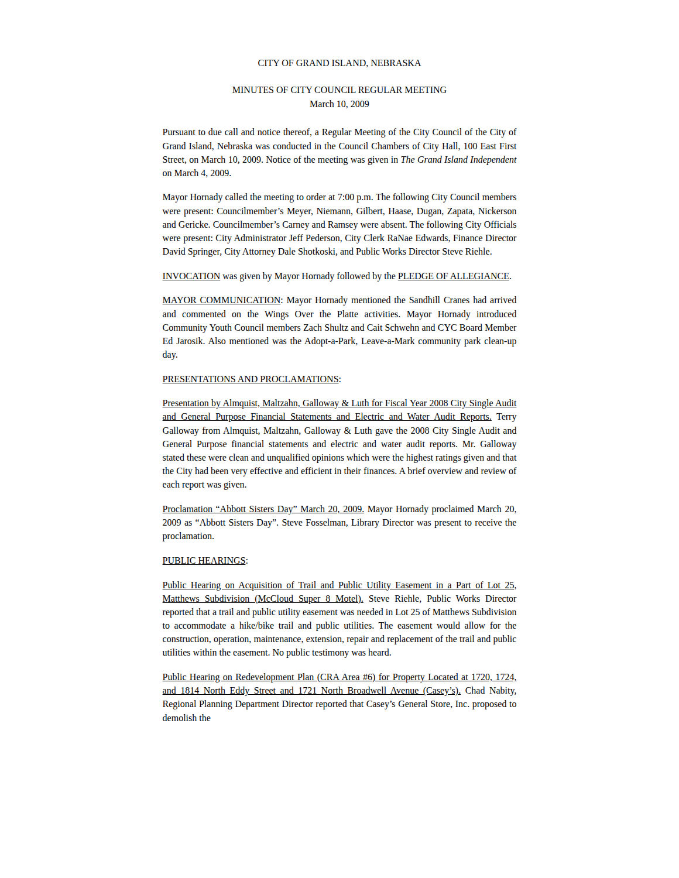CITY OF GRAND ISLAND, NEBRASKA
MINUTES OF CITY COUNCIL REGULAR MEETING
March 10, 2009
Pursuant to due call and notice thereof, a Regular Meeting of the City Council of the City of Grand Island, Nebraska was conducted in the Council Chambers of City Hall, 100 East First Street, on March 10, 2009. Notice of the meeting was given in The Grand Island Independent on March 4, 2009.
Mayor Hornady called the meeting to order at 7:00 p.m. The following City Council members were present: Councilmember’s Meyer, Niemann, Gilbert, Haase, Dugan, Zapata, Nickerson and Gericke. Councilmember’s Carney and Ramsey were absent. The following City Officials were present: City Administrator Jeff Pederson, City Clerk RaNae Edwards, Finance Director David Springer, City Attorney Dale Shotkoski, and Public Works Director Steve Riehle.
INVOCATION was given by Mayor Hornady followed by the PLEDGE OF ALLEGIANCE.
MAYOR COMMUNICATION: Mayor Hornady mentioned the Sandhill Cranes had arrived and commented on the Wings Over the Platte activities. Mayor Hornady introduced Community Youth Council members Zach Shultz and Cait Schwehn and CYC Board Member Ed Jarosik. Also mentioned was the Adopt-a-Park, Leave-a-Mark community park clean-up day.
PRESENTATIONS AND PROCLAMATIONS:
Presentation by Almquist, Maltzahn, Galloway & Luth for Fiscal Year 2008 City Single Audit and General Purpose Financial Statements and Electric and Water Audit Reports. Terry Galloway from Almquist, Maltzahn, Galloway & Luth gave the 2008 City Single Audit and General Purpose financial statements and electric and water audit reports. Mr. Galloway stated these were clean and unqualified opinions which were the highest ratings given and that the City had been very effective and efficient in their finances. A brief overview and review of each report was given.
Proclamation “Abbott Sisters Day” March 20, 2009. Mayor Hornady proclaimed March 20, 2009 as “Abbott Sisters Day”. Steve Fosselman, Library Director was present to receive the proclamation.
PUBLIC HEARINGS:
Public Hearing on Acquisition of Trail and Public Utility Easement in a Part of Lot 25, Matthews Subdivision (McCloud Super 8 Motel). Steve Riehle, Public Works Director reported that a trail and public utility easement was needed in Lot 25 of Matthews Subdivision to accommodate a hike/bike trail and public utilities. The easement would allow for the construction, operation, maintenance, extension, repair and replacement of the trail and public utilities within the easement. No public testimony was heard.
Public Hearing on Redevelopment Plan (CRA Area #6) for Property Located at 1720, 1724, and 1814 North Eddy Street and 1721 North Broadwell Avenue (Casey’s). Chad Nabity, Regional Planning Department Director reported that Casey’s General Store, Inc. proposed to demolish the